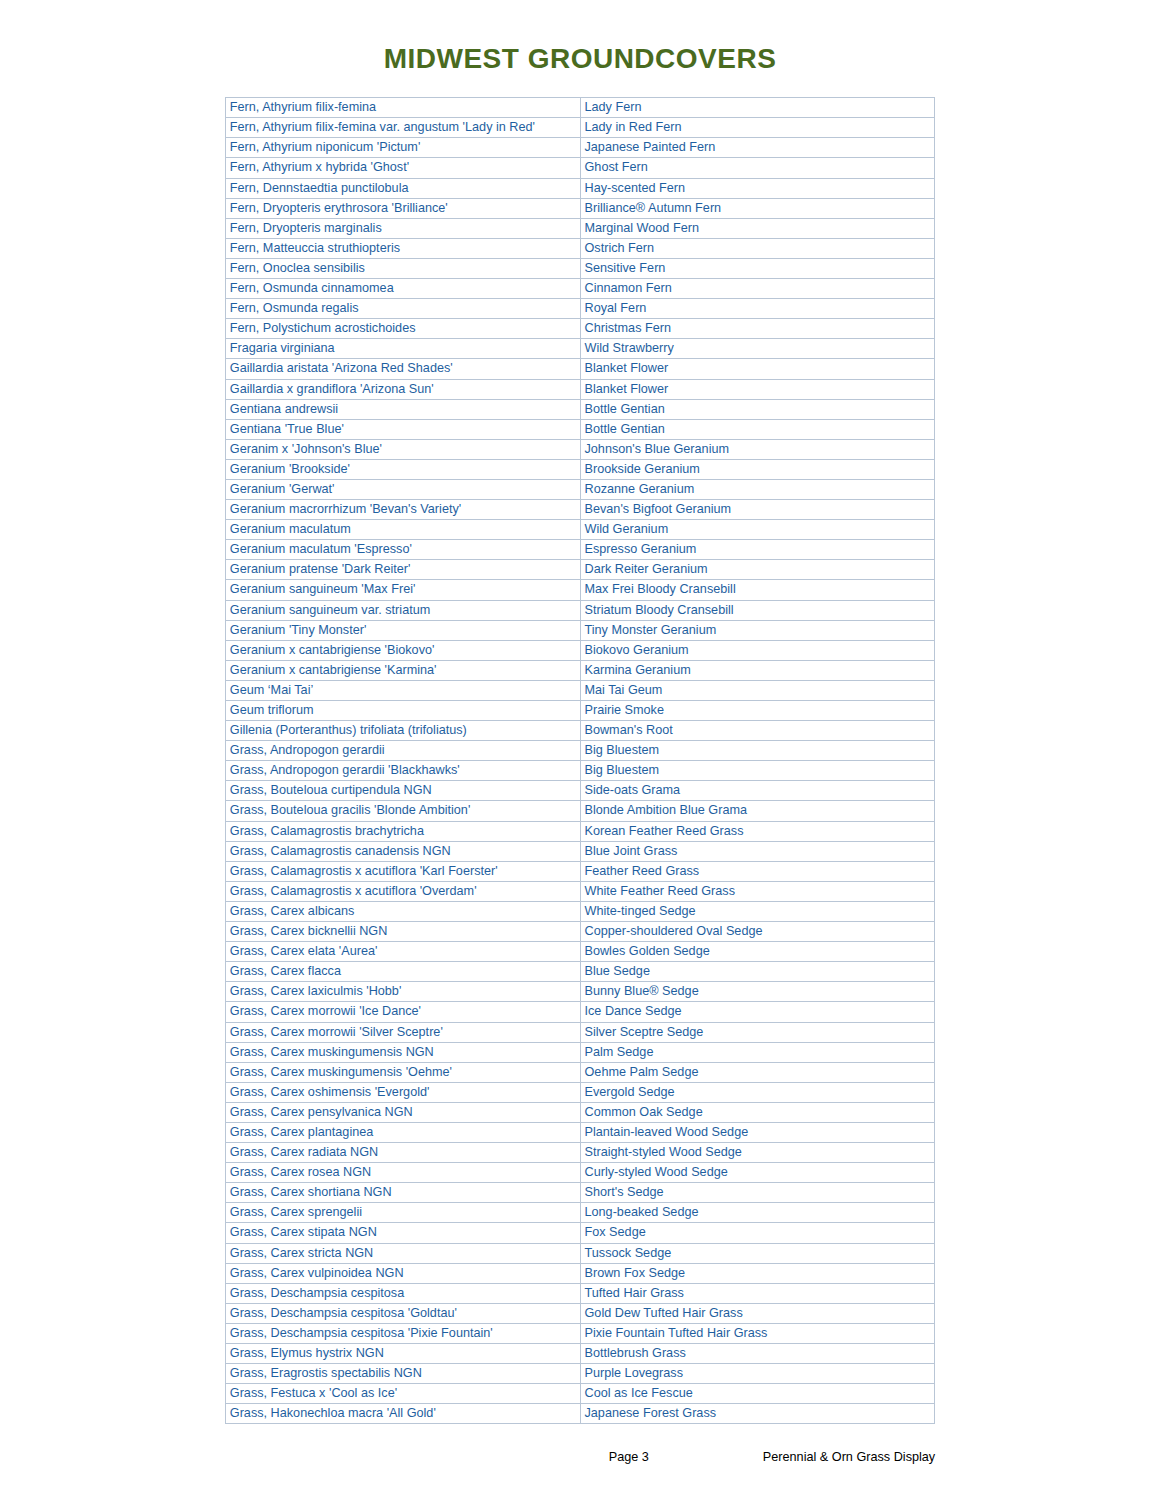MIDWEST GROUNDCOVERS
| Fern, Athyrium filix-femina | Lady Fern |
| Fern, Athyrium filix-femina var. angustum 'Lady in Red' | Lady in Red Fern |
| Fern, Athyrium niponicum 'Pictum' | Japanese Painted Fern |
| Fern, Athyrium x hybrida 'Ghost' | Ghost Fern |
| Fern, Dennstaedtia punctilobula | Hay-scented Fern |
| Fern, Dryopteris erythrosora 'Brilliance' | Brilliance® Autumn Fern |
| Fern, Dryopteris marginalis | Marginal Wood Fern |
| Fern, Matteuccia struthiopteris | Ostrich Fern |
| Fern, Onoclea sensibilis | Sensitive Fern |
| Fern, Osmunda cinnamomea | Cinnamon Fern |
| Fern, Osmunda regalis | Royal Fern |
| Fern, Polystichum acrostichoides | Christmas Fern |
| Fragaria virginiana | Wild Strawberry |
| Gaillardia aristata 'Arizona Red Shades' | Blanket Flower |
| Gaillardia x grandiflora 'Arizona Sun' | Blanket Flower |
| Gentiana andrewsii | Bottle Gentian |
| Gentiana 'True Blue' | Bottle Gentian |
| Geranim x 'Johnson's Blue' | Johnson's Blue Geranium |
| Geranium 'Brookside' | Brookside Geranium |
| Geranium 'Gerwat' | Rozanne Geranium |
| Geranium macrorrhizum 'Bevan's Variety' | Bevan's Bigfoot Geranium |
| Geranium maculatum | Wild Geranium |
| Geranium maculatum 'Espresso' | Espresso Geranium |
| Geranium pratense 'Dark Reiter' | Dark Reiter Geranium |
| Geranium sanguineum 'Max Frei' | Max Frei Bloody Cransebill |
| Geranium sanguineum var. striatum | Striatum Bloody Cransebill |
| Geranium 'Tiny Monster' | Tiny Monster Geranium |
| Geranium x cantabrigiense 'Biokovo' | Biokovo Geranium |
| Geranium x cantabrigiense 'Karmina' | Karmina Geranium |
| Geum ‘Mai Tai’ | Mai Tai Geum |
| Geum triflorum | Prairie Smoke |
| Gillenia (Porteranthus) trifoliata (trifoliatus) | Bowman's Root |
| Grass, Andropogon gerardii | Big Bluestem |
| Grass, Andropogon gerardii 'Blackhawks' | Big Bluestem |
| Grass, Bouteloua curtipendula NGN | Side-oats Grama |
| Grass, Bouteloua gracilis 'Blonde Ambition' | Blonde Ambition Blue Grama |
| Grass, Calamagrostis brachytricha | Korean Feather Reed Grass |
| Grass, Calamagrostis canadensis NGN | Blue Joint Grass |
| Grass, Calamagrostis x acutiflora 'Karl Foerster' | Feather Reed Grass |
| Grass, Calamagrostis x acutiflora 'Overdam' | White Feather Reed Grass |
| Grass, Carex albicans | White-tinged Sedge |
| Grass, Carex bicknellii NGN | Copper-shouldered Oval Sedge |
| Grass, Carex elata 'Aurea' | Bowles Golden Sedge |
| Grass, Carex flacca | Blue Sedge |
| Grass, Carex laxiculmis 'Hobb' | Bunny Blue® Sedge |
| Grass, Carex morrowii 'Ice Dance' | Ice Dance Sedge |
| Grass, Carex morrowii 'Silver Sceptre' | Silver Sceptre Sedge |
| Grass, Carex muskingumensis NGN | Palm Sedge |
| Grass, Carex muskingumensis 'Oehme' | Oehme Palm Sedge |
| Grass, Carex oshimensis 'Evergold' | Evergold Sedge |
| Grass, Carex pensylvanica NGN | Common Oak Sedge |
| Grass, Carex plantaginea | Plantain-leaved Wood Sedge |
| Grass, Carex radiata NGN | Straight-styled Wood Sedge |
| Grass, Carex rosea NGN | Curly-styled Wood Sedge |
| Grass, Carex shortiana NGN | Short's Sedge |
| Grass, Carex sprengelii | Long-beaked Sedge |
| Grass, Carex stipata NGN | Fox Sedge |
| Grass, Carex stricta NGN | Tussock Sedge |
| Grass, Carex vulpinoidea NGN | Brown Fox Sedge |
| Grass, Deschampsia cespitosa | Tufted Hair Grass |
| Grass, Deschampsia cespitosa 'Goldtau' | Gold Dew Tufted Hair Grass |
| Grass, Deschampsia cespitosa 'Pixie Fountain' | Pixie Fountain Tufted Hair Grass |
| Grass, Elymus hystrix NGN | Bottlebrush Grass |
| Grass, Eragrostis spectabilis NGN | Purple Lovegrass |
| Grass, Festuca x 'Cool as Ice' | Cool as Ice Fescue |
| Grass, Hakonechloa macra 'All Gold' | Japanese Forest Grass |
Page 3
Perennial & Orn Grass Display